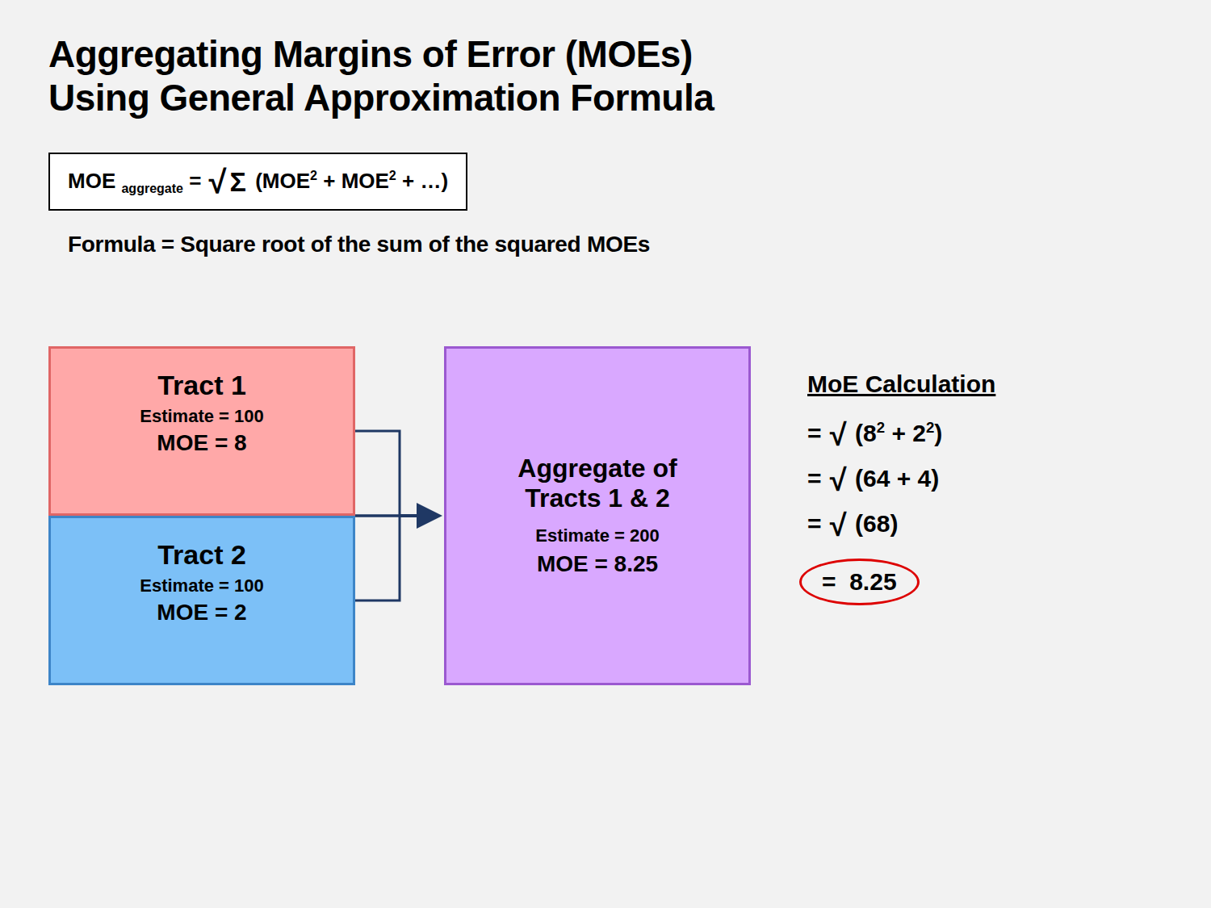Aggregating Margins of Error (MOEs)
Using General Approximation Formula
MOE aggregate = √Σ (MOE2 + MOE2 + …)
Formula = Square root of the sum of the squared MOEs
Tract 1
Estimate = 100
MOE = 8
Tract 2
Estimate = 100
MOE = 2
Aggregate of
Tracts 1 & 2
Estimate = 200
MOE = 8.25
MoE Calculation
= √ (82 + 22)
= √ (64 + 4)
= √ (68)
= 8.25